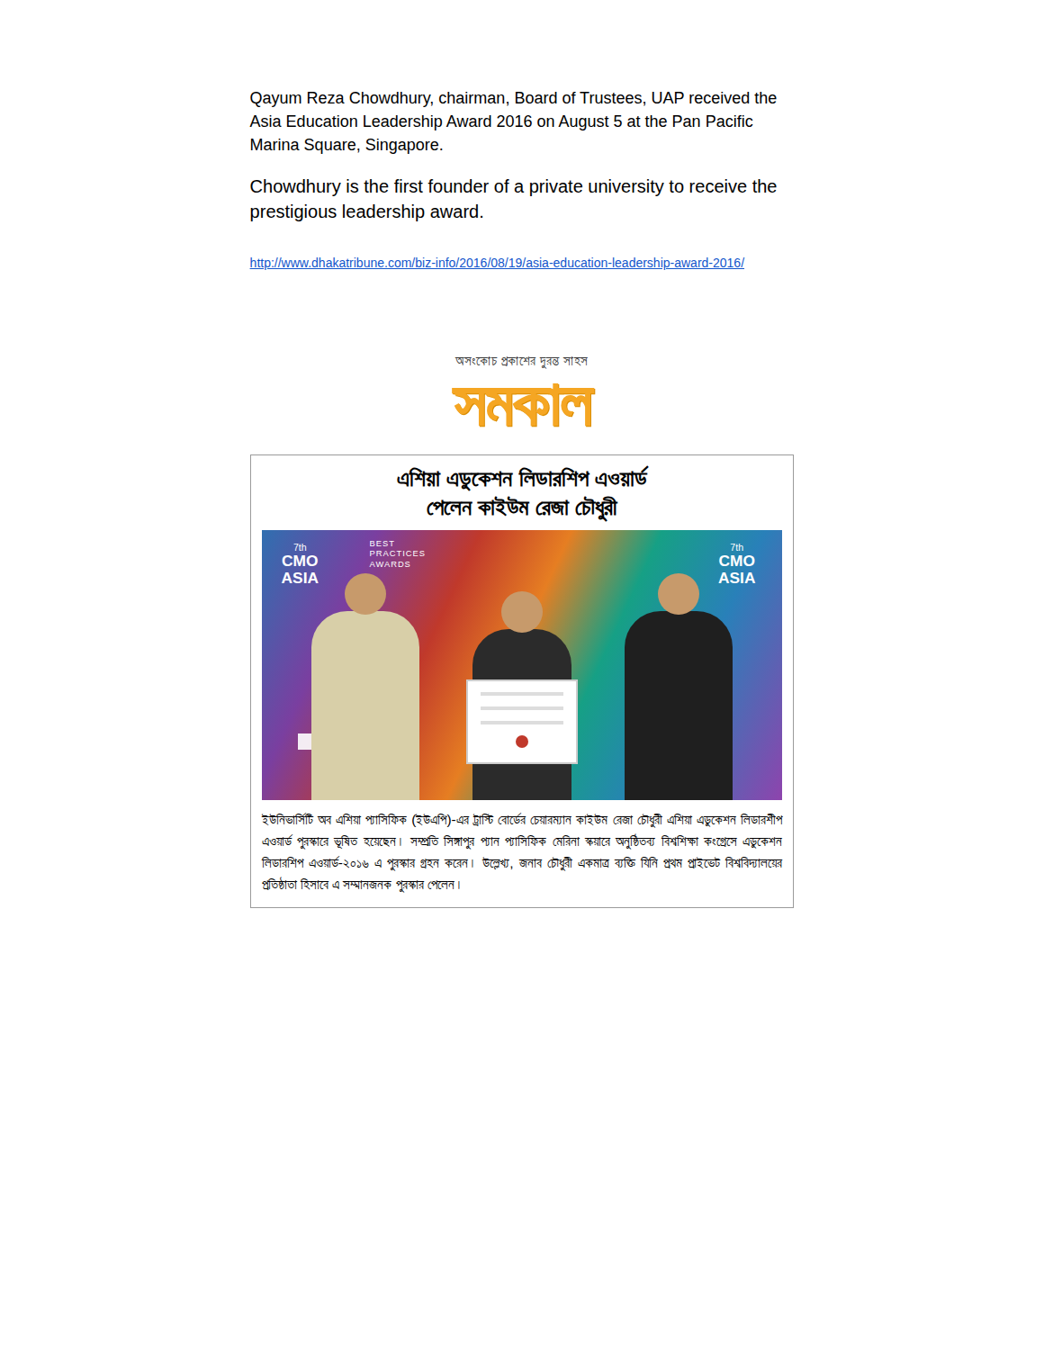Qayum Reza Chowdhury, chairman, Board of Trustees, UAP received the Asia Education Leadership Award 2016 on August 5 at the Pan Pacific Marina Square, Singapore.
Chowdhury is the first founder of a private university to receive the prestigious leadership award.
http://www.dhakatribune.com/biz-info/2016/08/19/asia-education-leadership-award-2016/
অসংকোচ প্রকাশের দুরন্ত সাহস
সমকাল
এশিয়া এডুকেশন লিডারশিপ এওয়ার্ড
পেলেন কাইউম রেজা চৌধুরী
BEST
PRACTICES
AWARDS
7th CMO
ASIA
7th CMO
ASIA
ইউনিভার্সিটি অব এশিয়া প্যাসিফিক (ইউএপি)-এর ট্রাস্টি বোর্ডের চেয়ারম্যান কাইউম রেজা চৌধুরী এশিয়া এডুকেশন লিডারশীপ এওয়ার্ড পুরস্কারে ভূষিত হয়েছেন। সম্প্রতি সিঙ্গাপুর প্যান প্যাসিফিক মেরিনা স্কয়ারে অনুষ্ঠিতব্য বিশ্বশিক্ষা কংগ্রেসে এডুকেশন লিডারশিপ এওয়ার্ড-২০১৬ এ পুরস্কার গ্রহন করেন। উল্লেখ্য, জনাব চৌধুরী একমাত্র ব্যক্তি যিনি প্রথম প্রাইভেট বিশ্ববিদ্যালয়ের প্রতিষ্ঠাতা হিসাবে এ সম্মানজনক পুরস্কার পেলেন।